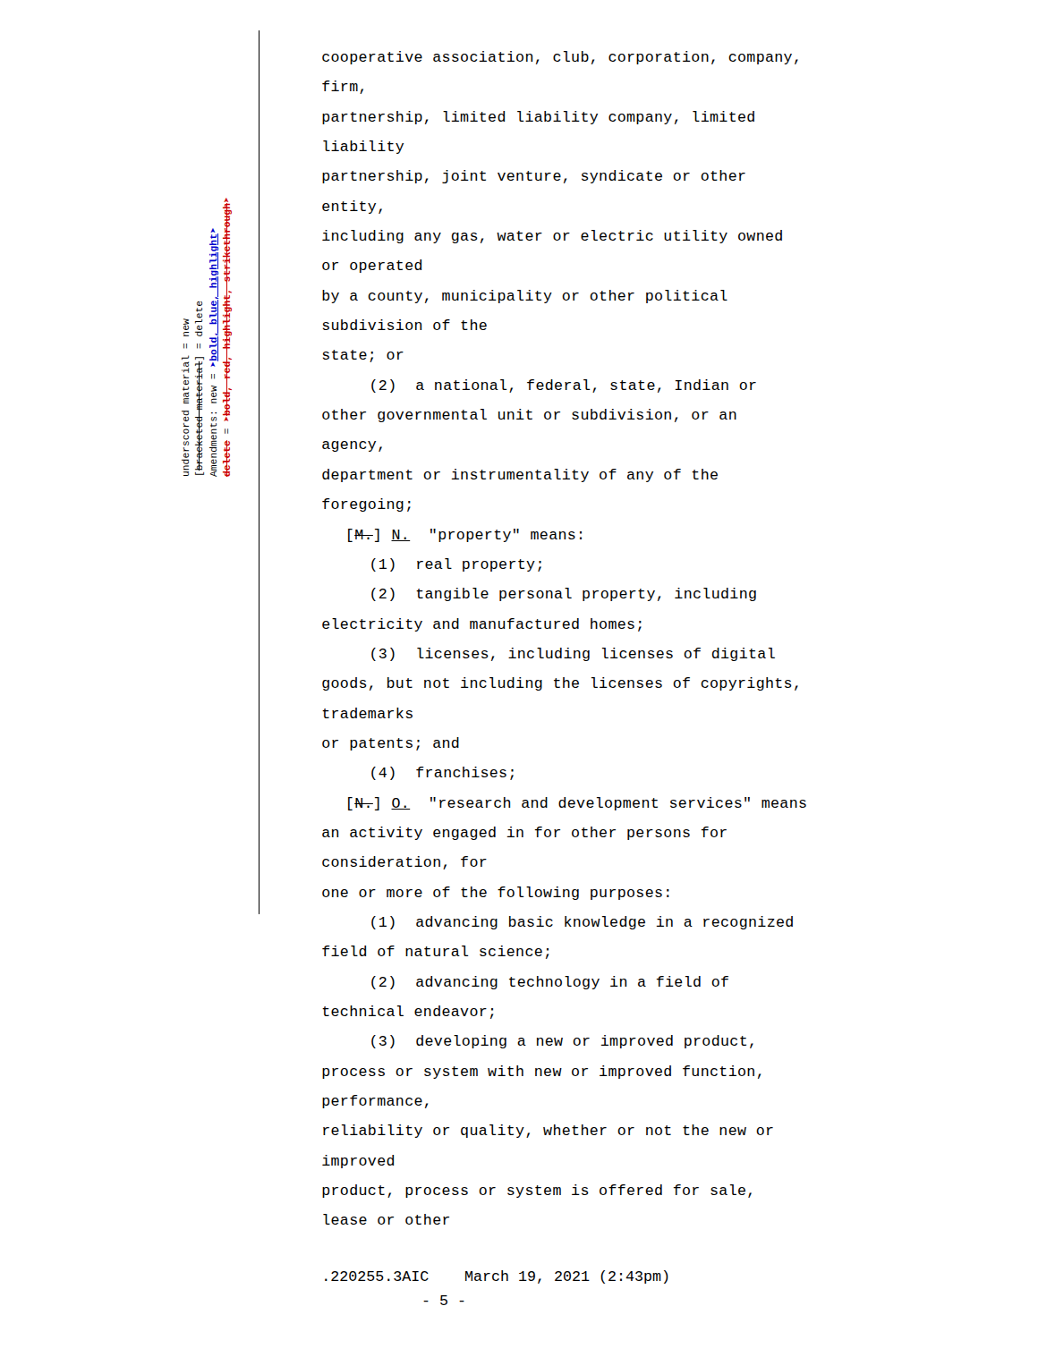underscored material = new [bracketed material] = delete Amendments: new = ➤bold, blue, highlight➤ delete = ➤bold, red, highlight, strikethrough➤
cooperative association, club, corporation, company, firm,
partnership, limited liability company, limited liability
partnership, joint venture, syndicate or other entity,
including any gas, water or electric utility owned or operated
by a county, municipality or other political subdivision of the
state; or
(2) a national, federal, state, Indian or
other governmental unit or subdivision, or an agency,
department or instrumentality of any of the foregoing;
[M.] N. "property" means:
(1) real property;
(2) tangible personal property, including
electricity and manufactured homes;
(3) licenses, including licenses of digital
goods, but not including the licenses of copyrights, trademarks
or patents; and
(4) franchises;
[N.] O. "research and development services" means
an activity engaged in for other persons for consideration, for
one or more of the following purposes:
(1) advancing basic knowledge in a recognized
field of natural science;
(2) advancing technology in a field of
technical endeavor;
(3) developing a new or improved product,
process or system with new or improved function, performance,
reliability or quality, whether or not the new or improved
product, process or system is offered for sale, lease or other
.220255.3AIC March 19, 2021 (2:43pm)
- 5 -